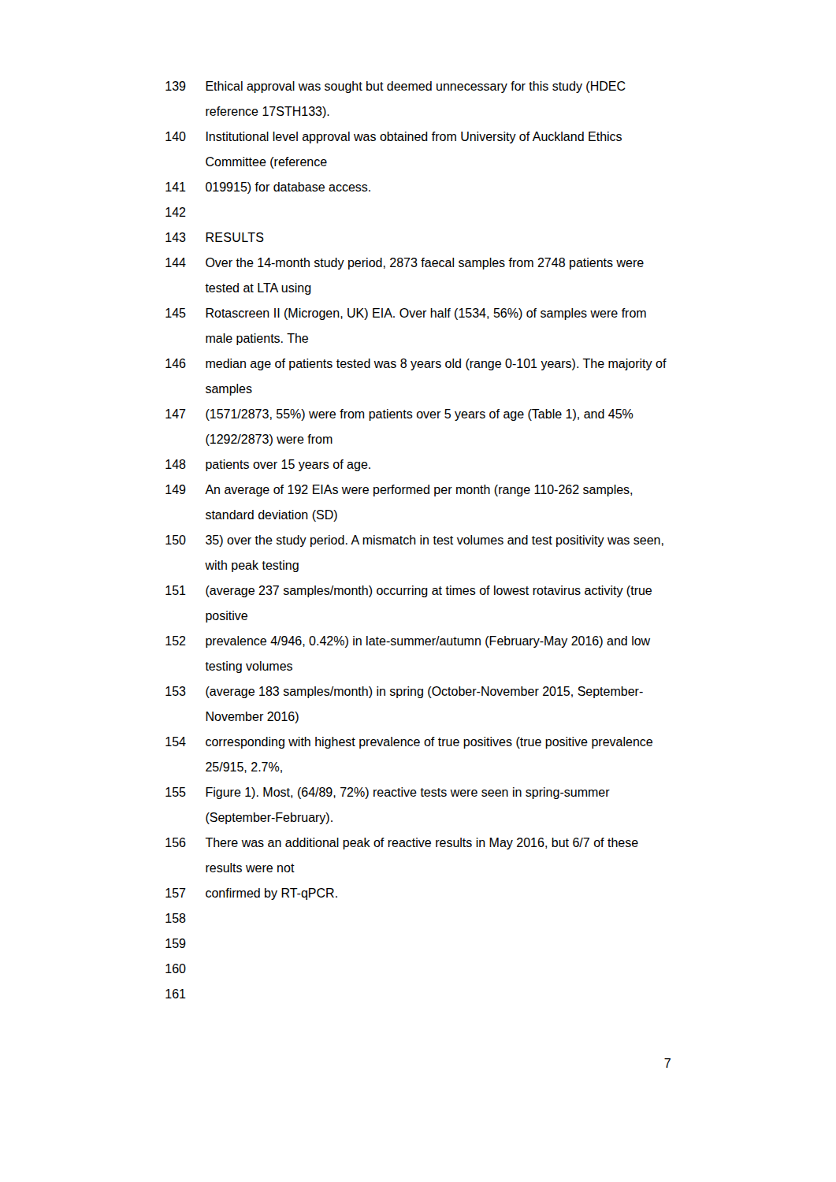139 Ethical approval was sought but deemed unnecessary for this study (HDEC reference 17STH133).
140 Institutional level approval was obtained from University of Auckland Ethics Committee (reference
141019915) for database access.
142
143 RESULTS
144 Over the 14-month study period, 2873 faecal samples from 2748 patients were tested at LTA using
145 Rotascreen II (Microgen, UK) EIA. Over half (1534, 56%) of samples were from male patients. The
146median age of patients tested was 8 years old (range 0-101 years). The majority of samples
147(1571/2873, 55%) were from patients over 5 years of age (Table 1), and 45% (1292/2873) were from
148patients over 15 years of age.
149 An average of 192 EIAs were performed per month (range 110-262 samples, standard deviation (SD)
15035) over the study period. A mismatch in test volumes and test positivity was seen, with peak testing
151(average 237 samples/month) occurring at times of lowest rotavirus activity (true positive
152prevalence 4/946, 0.42%) in late-summer/autumn (February-May 2016) and low testing volumes
153(average 183 samples/month) in spring (October-November 2015, September-November 2016)
154corresponding with highest prevalence of true positives (true positive prevalence 25/915, 2.7%,
155 Figure 1). Most, (64/89, 72%) reactive tests were seen in spring-summer (September-February).
156 There was an additional peak of reactive results in May 2016, but 6/7 of these results were not
157confirmed by RT-qPCR.
158
159
160
161
7